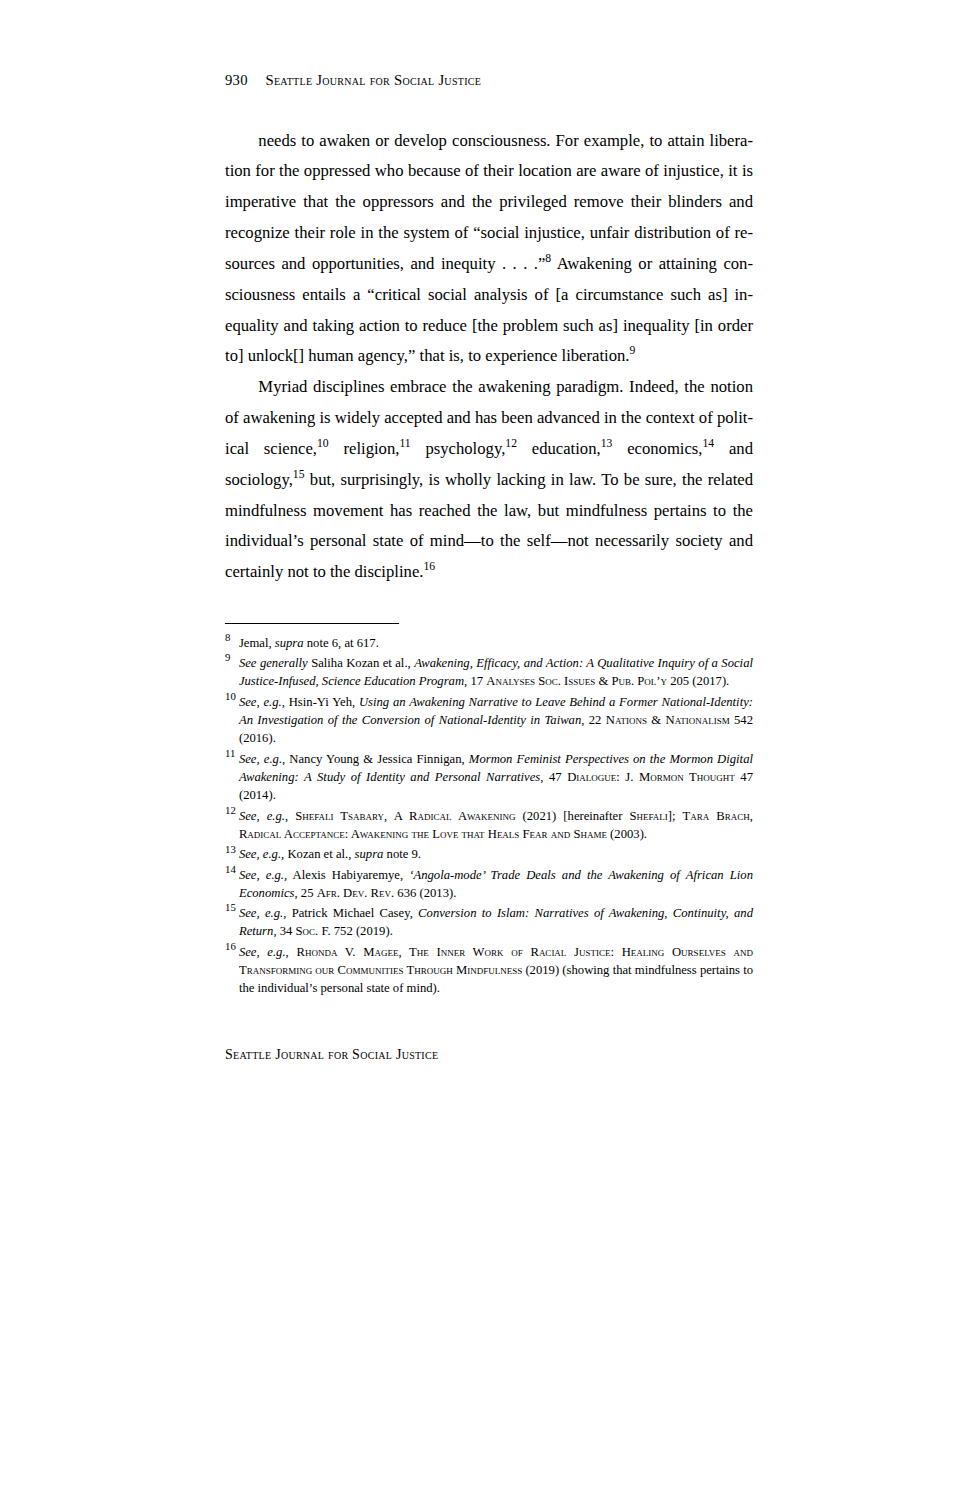930 Seattle Journal for Social Justice
needs to awaken or develop consciousness. For example, to attain liberation for the oppressed who because of their location are aware of injustice, it is imperative that the oppressors and the privileged remove their blinders and recognize their role in the system of “social injustice, unfair distribution of resources and opportunities, and inequity . . . .”8 Awakening or attaining consciousness entails a “critical social analysis of [a circumstance such as] inequality and taking action to reduce [the problem such as] inequality [in order to] unlock[] human agency,” that is, to experience liberation.9
Myriad disciplines embrace the awakening paradigm. Indeed, the notion of awakening is widely accepted and has been advanced in the context of political science,10 religion,11 psychology,12 education,13 economics,14 and sociology,15 but, surprisingly, is wholly lacking in law. To be sure, the related mindfulness movement has reached the law, but mindfulness pertains to the individual’s personal state of mind—to the self—not necessarily society and certainly not to the discipline.16
8 Jemal, supra note 6, at 617.
9 See generally Saliha Kozan et al., Awakening, Efficacy, and Action: A Qualitative Inquiry of a Social Justice-Infused, Science Education Program, 17 Analyses Soc. Issues & Pub. Pol’y 205 (2017).
10 See, e.g., Hsin-Yi Yeh, Using an Awakening Narrative to Leave Behind a Former National-Identity: An Investigation of the Conversion of National-Identity in Taiwan, 22 Nations & Nationalism 542 (2016).
11 See, e.g., Nancy Young & Jessica Finnigan, Mormon Feminist Perspectives on the Mormon Digital Awakening: A Study of Identity and Personal Narratives, 47 Dialogue: J. Mormon Thought 47 (2014).
12 See, e.g., Shefali Tsabary, A Radical Awakening (2021) [hereinafter Shefali]; Tara Brach, Radical Acceptance: Awakening the Love that Heals Fear and Shame (2003).
13 See, e.g., Kozan et al., supra note 9.
14 See, e.g., Alexis Habiyaremye, ‘Angola-mode’ Trade Deals and the Awakening of African Lion Economics, 25 Afr. Dev. Rev. 636 (2013).
15 See, e.g., Patrick Michael Casey, Conversion to Islam: Narratives of Awakening, Continuity, and Return, 34 Soc. F. 752 (2019).
16 See, e.g., Rhonda V. Magee, The Inner Work of Racial Justice: Healing Ourselves and Transforming our Communities Through Mindfulness (2019) (showing that mindfulness pertains to the individual’s personal state of mind).
Seattle Journal for Social Justice